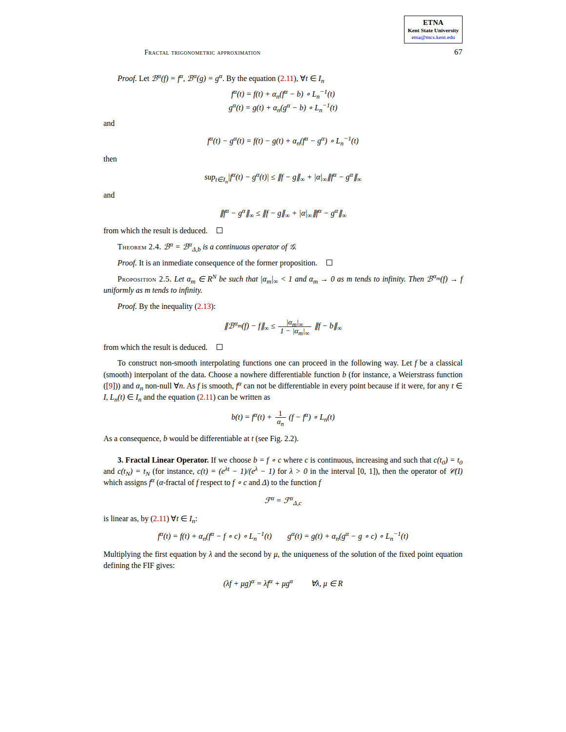ETNA
Kent State University
etna@mcs.kent.edu
Fractal trigonometric approximation 67
Proof. Let ℬα(f) = fα, ℬα(g) = gα. By the equation (2.11), ∀t ∈ In
fα(t) = f(t) + αn(fα − b) ∘ Ln−1(t)
gα(t) = g(t) + αn(gα − b) ∘ Ln−1(t)
and
fα(t) − gα(t) = f(t) − g(t) + αn(fα − gα) ∘ Ln−1(t)
then
supt∈In|fα(t) − gα(t)| ≤ ∥f − g∥∞ + |α|∞∥fα − gα∥∞
and
∥fα − gα∥∞ ≤ ∥f − g∥∞ + |α|∞∥fα − gα∥∞
from which the result is deduced.
Theorem 2.4. ℬα = ℬαΔ,b is a continuous operator of 𝒢.
Proof. It is an inmediate consequence of the former proposition.
Proposition 2.5. Let αm ∈ RN be such that |αm|∞ < 1 and αm → 0 as m tends to infinity. Then ℬαm(f) → f uniformly as m tends to infinity.
Proof. By the inequality (2.13):
∥ℬαm(f) − f∥∞ ≤ |αm|∞1 − |αm|∞ ∥f − b∥∞
from which the result is deduced.
To construct non-smooth interpolating functions one can proceed in the following way. Let f be a classical (smooth) interpolant of the data. Choose a nowhere differentiable function b (for instance, a Weierstrass function ([9])) and αn non-null ∀n. As f is smooth, fα can not be differentiable in every point because if it were, for any t ∈ I, Ln(t) ∈ In and the equation (2.11) can be written as
b(t) = fα(t) + 1 αn (f − fα) ∘ Ln(t)
As a consequence, b would be differentiable at t (see Fig. 2.2).
3. Fractal Linear Operator. If we choose b = f ∘ c where c is continuous, increasing and such that c(t0) = t0 and c(tN) = tN (for instance, c(t) = (eλt − 1)/(eλ − 1) for λ > 0 in the interval [0, 1]), then the operator of 𝒞(I) which assigns fα (α-fractal of f respect to f ∘ c and Δ) to the function f
ℱα = ℱαΔ,c
is linear as, by (2.11) ∀t ∈ In:
fα(t) = f(t) + αn(fα − f ∘ c) ∘ Ln−1(t) gα(t) = g(t) + αn(gα − g ∘ c) ∘ Ln−1(t)
Multiplying the first equation by λ and the second by μ, the uniqueness of the solution of the fixed point equation defining the FIF gives:
(λf + μg)α = λfα + μgα ∀λ, μ ∈ R